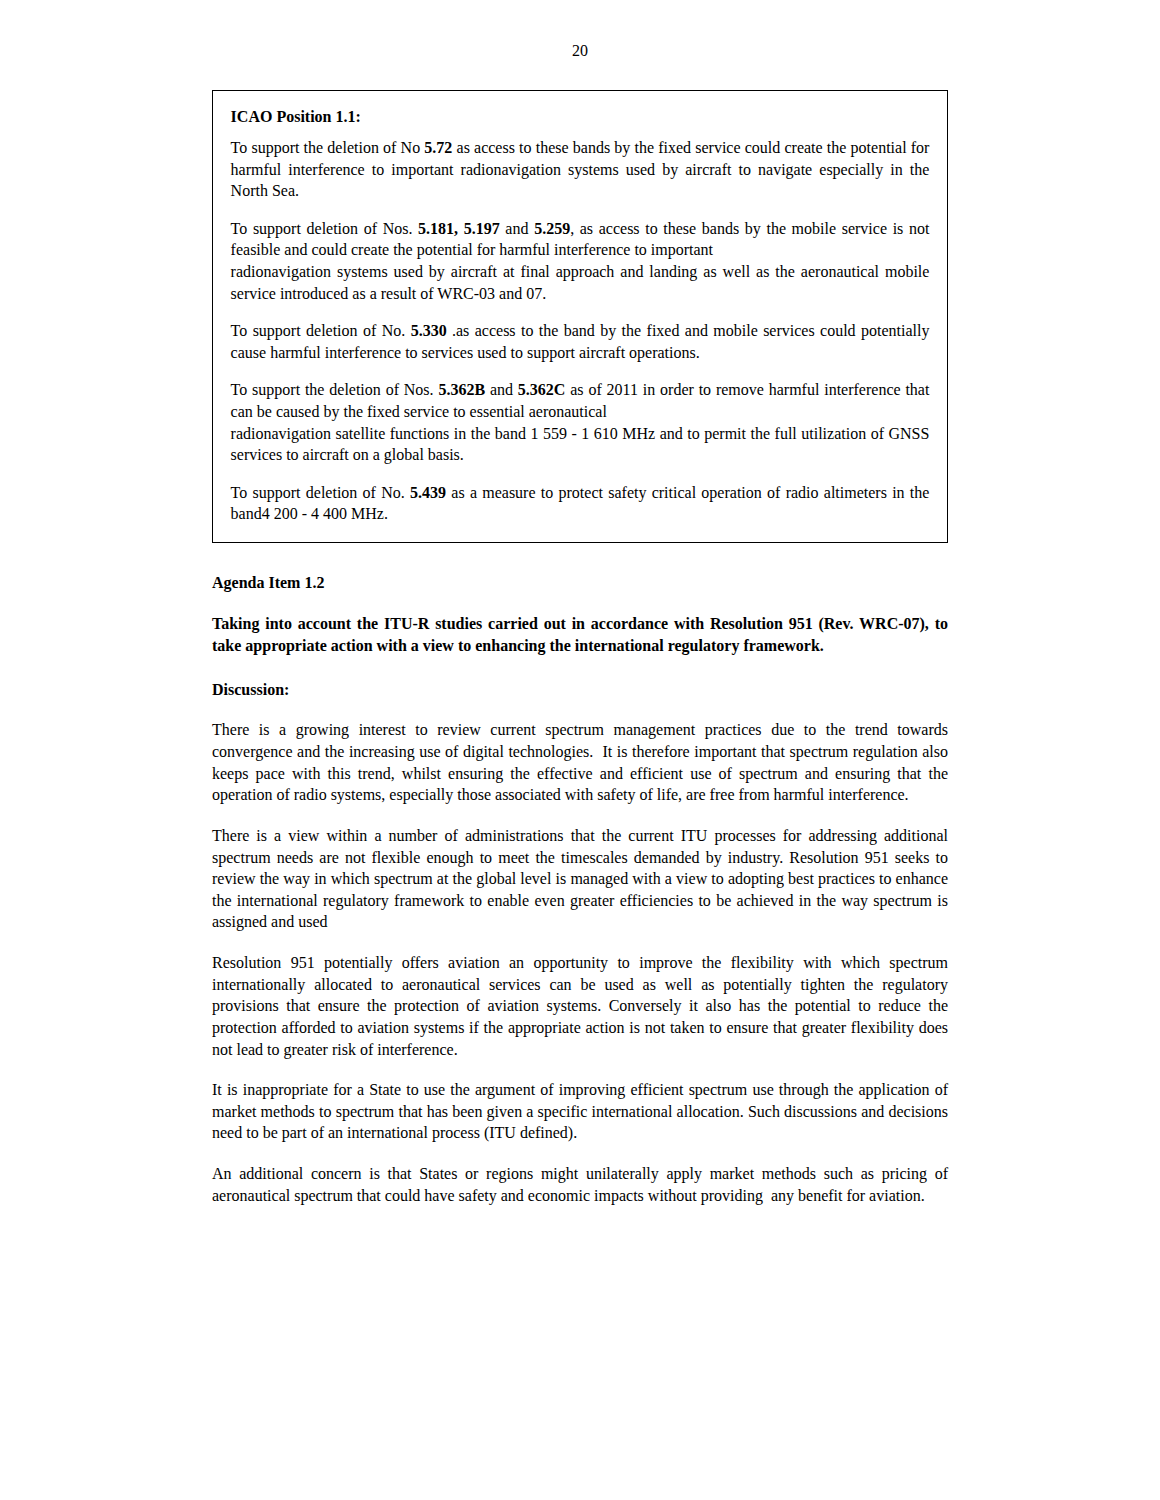20
ICAO Position 1.1:
To support the deletion of No 5.72 as access to these bands by the fixed service could create the potential for harmful interference to important radionavigation systems used by aircraft to navigate especially in the North Sea.
To support deletion of Nos. 5.181, 5.197 and 5.259, as access to these bands by the mobile service is not feasible and could create the potential for harmful interference to important
radionavigation systems used by aircraft at final approach and landing as well as the aeronautical mobile service introduced as a result of WRC-03 and 07.
To support deletion of No. 5.330 .as access to the band by the fixed and mobile services could potentially cause harmful interference to services used to support aircraft operations.
To support the deletion of Nos. 5.362B and 5.362C as of 2011 in order to remove harmful interference that can be caused by the fixed service to essential aeronautical
radionavigation satellite functions in the band 1 559 - 1 610 MHz and to permit the full utilization of GNSS services to aircraft on a global basis.
To support deletion of No. 5.439 as a measure to protect safety critical operation of radio altimeters in the band4 200 - 4 400 MHz.
Agenda Item 1.2
Taking into account the ITU-R studies carried out in accordance with Resolution 951 (Rev. WRC-07), to take appropriate action with a view to enhancing the international regulatory framework.
Discussion:
There is a growing interest to review current spectrum management practices due to the trend towards convergence and the increasing use of digital technologies. It is therefore important that spectrum regulation also keeps pace with this trend, whilst ensuring the effective and efficient use of spectrum and ensuring that the operation of radio systems, especially those associated with safety of life, are free from harmful interference.
There is a view within a number of administrations that the current ITU processes for addressing additional spectrum needs are not flexible enough to meet the timescales demanded by industry. Resolution 951 seeks to review the way in which spectrum at the global level is managed with a view to adopting best practices to enhance the international regulatory framework to enable even greater efficiencies to be achieved in the way spectrum is assigned and used
Resolution 951 potentially offers aviation an opportunity to improve the flexibility with which spectrum internationally allocated to aeronautical services can be used as well as potentially tighten the regulatory provisions that ensure the protection of aviation systems. Conversely it also has the potential to reduce the protection afforded to aviation systems if the appropriate action is not taken to ensure that greater flexibility does not lead to greater risk of interference.
It is inappropriate for a State to use the argument of improving efficient spectrum use through the application of market methods to spectrum that has been given a specific international allocation. Such discussions and decisions need to be part of an international process (ITU defined).
An additional concern is that States or regions might unilaterally apply market methods such as pricing of aeronautical spectrum that could have safety and economic impacts without providing any benefit for aviation.